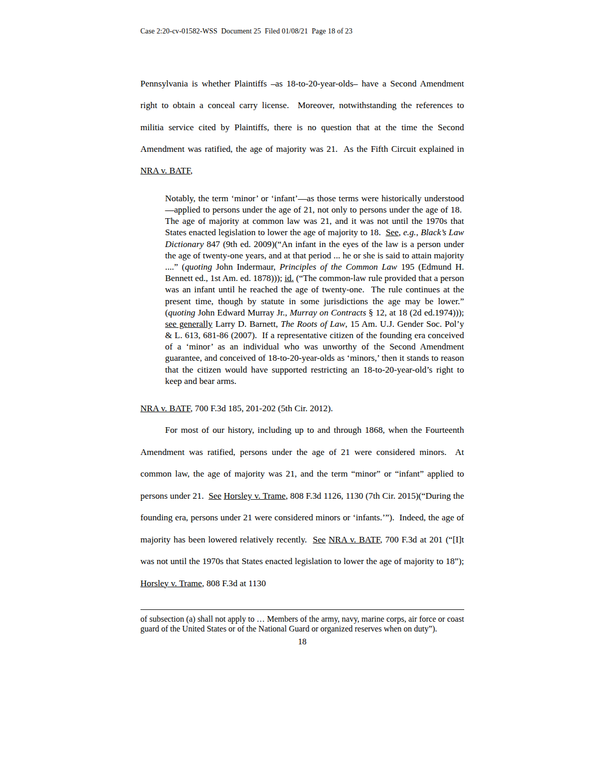Case 2:20-cv-01582-WSS Document 25 Filed 01/08/21 Page 18 of 23
Pennsylvania is whether Plaintiffs –as 18-to-20-year-olds– have a Second Amendment right to obtain a conceal carry license. Moreover, notwithstanding the references to militia service cited by Plaintiffs, there is no question that at the time the Second Amendment was ratified, the age of majority was 21. As the Fifth Circuit explained in NRA v. BATF,
Notably, the term ‘minor’ or ‘infant’—as those terms were historically understood—applied to persons under the age of 21, not only to persons under the age of 18. The age of majority at common law was 21, and it was not until the 1970s that States enacted legislation to lower the age of majority to 18. See, e.g., Black’s Law Dictionary 847 (9th ed. 2009)(“An infant in the eyes of the law is a person under the age of twenty-one years, and at that period ... he or she is said to attain majority ....” (quoting John Indermaur, Principles of the Common Law 195 (Edmund H. Bennett ed., 1st Am. ed. 1878))); id. (“The common-law rule provided that a person was an infant until he reached the age of twenty-one. The rule continues at the present time, though by statute in some jurisdictions the age may be lower.” (quoting John Edward Murray Jr., Murray on Contracts § 12, at 18 (2d ed.1974))); see generally Larry D. Barnett, The Roots of Law, 15 Am. U.J. Gender Soc. Pol’y & L. 613, 681-86 (2007). If a representative citizen of the founding era conceived of a ‘minor’ as an individual who was unworthy of the Second Amendment guarantee, and conceived of 18-to-20-year-olds as ‘minors,’ then it stands to reason that the citizen would have supported restricting an 18-to-20-year-old’s right to keep and bear arms.
NRA v. BATF, 700 F.3d 185, 201-202 (5th Cir. 2012).
For most of our history, including up to and through 1868, when the Fourteenth Amendment was ratified, persons under the age of 21 were considered minors. At common law, the age of majority was 21, and the term “minor” or “infant” applied to persons under 21. See Horsley v. Trame, 808 F.3d 1126, 1130 (7th Cir. 2015)(“During the founding era, persons under 21 were considered minors or ‘infants.’”). Indeed, the age of majority has been lowered relatively recently. See NRA v. BATF, 700 F.3d at 201 (“[I]t was not until the 1970s that States enacted legislation to lower the age of majority to 18”); Horsley v. Trame, 808 F.3d at 1130
of subsection (a) shall not apply to … Members of the army, navy, marine corps, air force or coast guard of the United States or of the National Guard or organized reserves when on duty”).
18